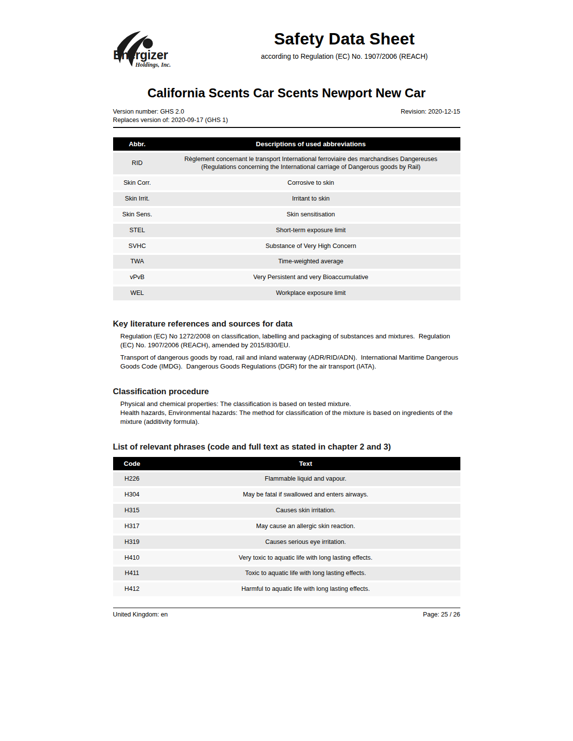Energizer ® Holdings, Inc.
Safety Data Sheet
according to Regulation (EC) No. 1907/2006 (REACH)
California Scents Car Scents Newport New Car
Version number: GHS 2.0
Replaces version of: 2020-09-17 (GHS 1)
Revision: 2020-12-15
| Abbr. | Descriptions of used abbreviations |
| --- | --- |
| RID | Règlement concernant le transport International ferroviaire des marchandises Dangereuses (Regulations concerning the International carriage of Dangerous goods by Rail) |
| Skin Corr. | Corrosive to skin |
| Skin Irrit. | Irritant to skin |
| Skin Sens. | Skin sensitisation |
| STEL | Short-term exposure limit |
| SVHC | Substance of Very High Concern |
| TWA | Time-weighted average |
| vPvB | Very Persistent and very Bioaccumulative |
| WEL | Workplace exposure limit |
Key literature references and sources for data
Regulation (EC) No 1272/2008 on classification, labelling and packaging of substances and mixtures. Regulation (EC) No. 1907/2006 (REACH), amended by 2015/830/EU.
Transport of dangerous goods by road, rail and inland waterway (ADR/RID/ADN). International Maritime Dangerous Goods Code (IMDG). Dangerous Goods Regulations (DGR) for the air transport (IATA).
Classification procedure
Physical and chemical properties: The classification is based on tested mixture.
Health hazards, Environmental hazards: The method for classification of the mixture is based on ingredients of the mixture (additivity formula).
List of relevant phrases (code and full text as stated in chapter 2 and 3)
| Code | Text |
| --- | --- |
| H226 | Flammable liquid and vapour. |
| H304 | May be fatal if swallowed and enters airways. |
| H315 | Causes skin irritation. |
| H317 | May cause an allergic skin reaction. |
| H319 | Causes serious eye irritation. |
| H410 | Very toxic to aquatic life with long lasting effects. |
| H411 | Toxic to aquatic life with long lasting effects. |
| H412 | Harmful to aquatic life with long lasting effects. |
United Kingdom: en
Page: 25 / 26